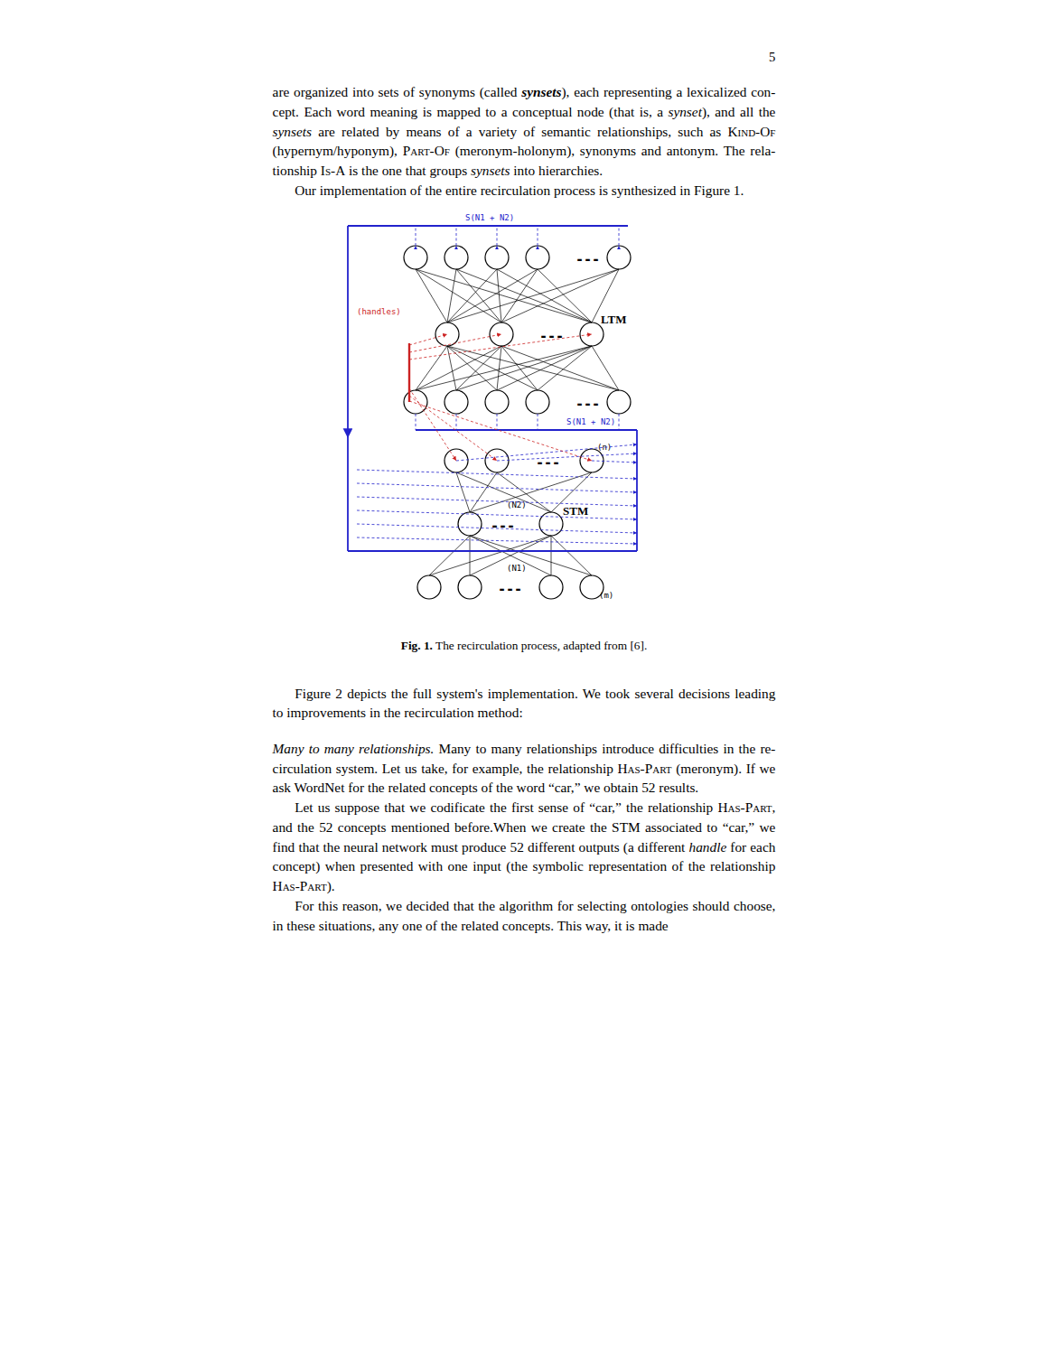5
are organized into sets of synonyms (called synsets), each representing a lexicalized concept. Each word meaning is mapped to a conceptual node (that is, a synset), and all the synsets are related by means of a variety of semantic relationships, such as Kind-Of (hypernym/hyponym), Part-Of (meronym-holonym), synonyms and antonym. The relationship Is-A is the one that groups synsets into hierarchies.
Our implementation of the entire recirculation process is synthesized in Figure 1.
--- --- LTM --- --- (n) --- (N2) STM --- (N1) (m) S(N1 + N2) S(N1 + N2) (handles)
Fig. 1. The recirculation process, adapted from [6].
Figure 2 depicts the full system's implementation. We took several decisions leading to improvements in the recirculation method:
Many to many relationships. Many to many relationships introduce difficulties in the recirculation system. Let us take, for example, the relationship Has-Part (meronym). If we ask WordNet for the related concepts of the word “car,” we obtain 52 results.
Let us suppose that we codificate the first sense of “car,” the relationship Has-Part, and the 52 concepts mentioned before.When we create the STM associated to “car,” we find that the neural network must produce 52 different outputs (a different handle for each concept) when presented with one input (the symbolic representation of the relationship Has-Part).
For this reason, we decided that the algorithm for selecting ontologies should choose, in these situations, any one of the related concepts. This way, it is made